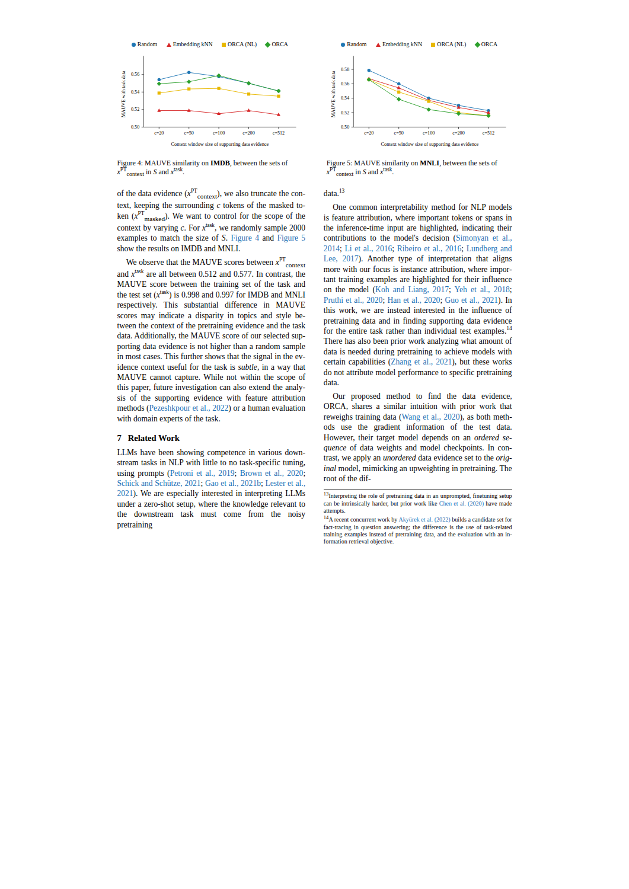Random Embedding kNN ORCA (NL) ORCA
0.50 0.52 0.54 0.56 c=20 c=50 c=100 c=200 c=512 MAUVE with task data Context window size of supporting data evidence
Figure 4: MAUVE similarity on IMDB, between the sets of xPTcontext in S and xtask.
Random Embedding kNN ORCA (NL) ORCA
0.50 0.52 0.54 0.56 0.58 c=20 c=50 c=100 c=200 c=512 MAUVE with task data Context window size of supporting data evidence
Figure 5: MAUVE similarity on MNLI, between the sets of xPTcontext in S and xtask.
of the data evidence (xPTcontext), we also truncate the context, keeping the surrounding c tokens of the masked token (xPTmasked). We want to control for the scope of the context by varying c. For xtask, we randomly sample 2000 examples to match the size of S. Figure 4 and Figure 5 show the results on IMDB and MNLI.
We observe that the MAUVE scores between xPTcontext and xtask are all between 0.512 and 0.577. In contrast, the MAUVE score between the training set of the task and the test set (xtask) is 0.998 and 0.997 for IMDB and MNLI respectively. This substantial difference in MAUVE scores may indicate a disparity in topics and style between the context of the pretraining evidence and the task data. Additionally, the MAUVE score of our selected supporting data evidence is not higher than a random sample in most cases. This further shows that the signal in the evidence context useful for the task is subtle, in a way that MAUVE cannot capture. While not within the scope of this paper, future investigation can also extend the analysis of the supporting evidence with feature attribution methods (Pezeshkpour et al., 2022) or a human evaluation with domain experts of the task.
7 Related Work
LLMs have been showing competence in various downstream tasks in NLP with little to no task-specific tuning, using prompts (Petroni et al., 2019; Brown et al., 2020; Schick and Schütze, 2021; Gao et al., 2021b; Lester et al., 2021). We are especially interested in interpreting LLMs under a zero-shot setup, where the knowledge relevant to the downstream task must come from the noisy pretraining
data.13
One common interpretability method for NLP models is feature attribution, where important tokens or spans in the inference-time input are highlighted, indicating their contributions to the model's decision (Simonyan et al., 2014; Li et al., 2016; Ribeiro et al., 2016; Lundberg and Lee, 2017). Another type of interpretation that aligns more with our focus is instance attribution, where important training examples are highlighted for their influence on the model (Koh and Liang, 2017; Yeh et al., 2018; Pruthi et al., 2020; Han et al., 2020; Guo et al., 2021). In this work, we are instead interested in the influence of pretraining data and in finding supporting data evidence for the entire task rather than individual test examples.14 There has also been prior work analyzing what amount of data is needed during pretraining to achieve models with certain capabilities (Zhang et al., 2021), but these works do not attribute model performance to specific pretraining data.
Our proposed method to find the data evidence, ORCA, shares a similar intuition with prior work that reweighs training data (Wang et al., 2020), as both methods use the gradient information of the test data. However, their target model depends on an ordered sequence of data weights and model checkpoints. In contrast, we apply an unordered data evidence set to the original model, mimicking an upweighting in pretraining. The root of the dif-
13Interpreting the role of pretraining data in an unprompted, finetuning setup can be intrinsically harder, but prior work like Chen et al. (2020) have made attempts.
14A recent concurrent work by Akyürek et al. (2022) builds a candidate set for fact-tracing in question answering; the difference is the use of task-related training examples instead of pretraining data, and the evaluation with an information retrieval objective.